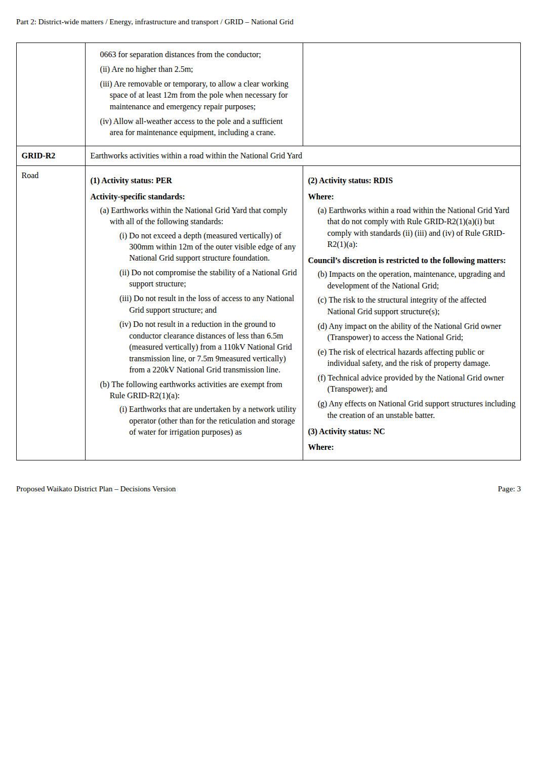Part 2: District-wide matters / Energy, infrastructure and transport / GRID – National Grid
| | 0663 for separation distances from the conductor; (ii) Are no higher than 2.5m; (iii) Are removable or temporary, to allow a clear working space of at least 12m from the pole when necessary for maintenance and emergency repair purposes; (iv) Allow all-weather access to the pole and a sufficient area for maintenance equipment, including a crane. | |
| GRID-R2 | Earthworks activities within a road within the National Grid Yard |
| Road | (1) Activity status: PER Activity-specific standards: (a) Earthworks within the National Grid Yard that comply with all of the following standards: (i) Do not exceed a depth (measured vertically) of 300mm within 12m of the outer visible edge of any National Grid support structure foundation. (ii) Do not compromise the stability of a National Grid support structure; (iii) Do not result in the loss of access to any National Grid support structure; and (iv) Do not result in a reduction in the ground to conductor clearance distances of less than 6.5m (measured vertically) from a 110kV National Grid transmission line, or 7.5m 9measured vertically) from a 220kV National Grid transmission line. (b) The following earthworks activities are exempt from Rule GRID-R2(1)(a): (i) Earthworks that are undertaken by a network utility operator (other than for the reticulation and storage of water for irrigation purposes) as | (2) Activity status: RDIS Where: (a) Earthworks within a road within the National Grid Yard that do not comply with Rule GRID-R2(1)(a)(i) but comply with standards (ii) (iii) and (iv) of Rule GRID-R2(1)(a): Council’s discretion is restricted to the following matters: (b) Impacts on the operation, maintenance, upgrading and development of the National Grid; (c) The risk to the structural integrity of the affected National Grid support structure(s); (d) Any impact on the ability of the National Grid owner (Transpower) to access the National Grid; (e) The risk of electrical hazards affecting public or individual safety, and the risk of property damage. (f) Technical advice provided by the National Grid owner (Transpower); and (g) Any effects on National Grid support structures including the creation of an unstable batter. (3) Activity status: NC Where: |
Proposed Waikato District Plan – Decisions Version Page: 3